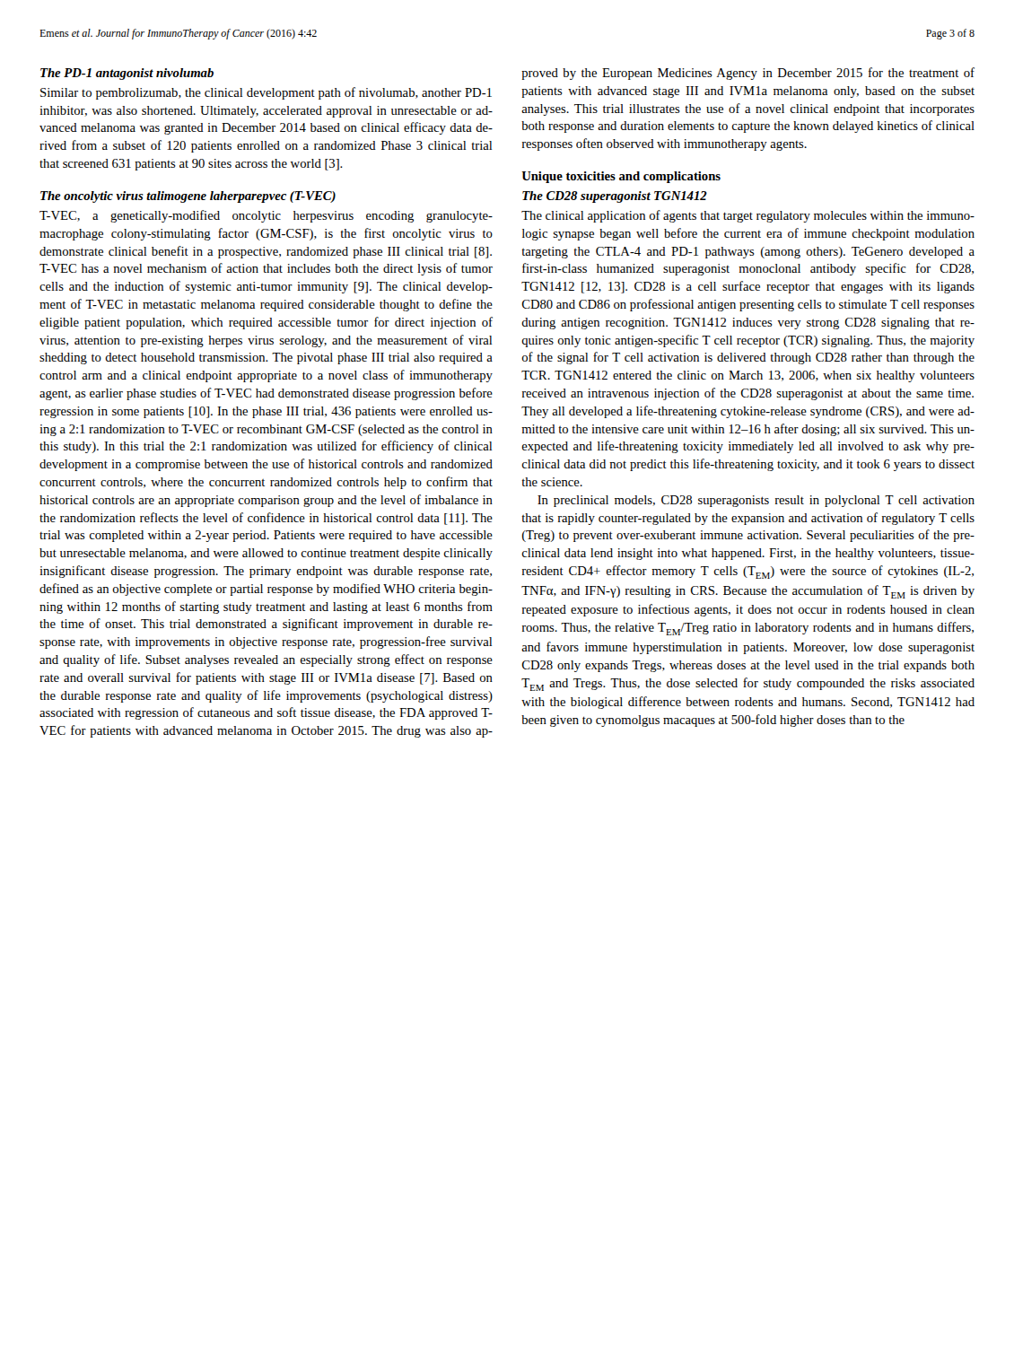Emens et al. Journal for ImmunoTherapy of Cancer (2016) 4:42 Page 3 of 8
The PD-1 antagonist nivolumab
Similar to pembrolizumab, the clinical development path of nivolumab, another PD-1 inhibitor, was also shortened. Ultimately, accelerated approval in unresectable or advanced melanoma was granted in December 2014 based on clinical efficacy data derived from a subset of 120 patients enrolled on a randomized Phase 3 clinical trial that screened 631 patients at 90 sites across the world [3].
The oncolytic virus talimogene laherparepvec (T-VEC)
T-VEC, a genetically-modified oncolytic herpesvirus encoding granulocyte-macrophage colony-stimulating factor (GM-CSF), is the first oncolytic virus to demonstrate clinical benefit in a prospective, randomized phase III clinical trial [8]. T-VEC has a novel mechanism of action that includes both the direct lysis of tumor cells and the induction of systemic anti-tumor immunity [9]. The clinical development of T-VEC in metastatic melanoma required considerable thought to define the eligible patient population, which required accessible tumor for direct injection of virus, attention to pre-existing herpes virus serology, and the measurement of viral shedding to detect household transmission. The pivotal phase III trial also required a control arm and a clinical endpoint appropriate to a novel class of immunotherapy agent, as earlier phase studies of T-VEC had demonstrated disease progression before regression in some patients [10]. In the phase III trial, 436 patients were enrolled using a 2:1 randomization to T-VEC or recombinant GM-CSF (selected as the control in this study). In this trial the 2:1 randomization was utilized for efficiency of clinical development in a compromise between the use of historical controls and randomized concurrent controls, where the concurrent randomized controls help to confirm that historical controls are an appropriate comparison group and the level of imbalance in the randomization reflects the level of confidence in historical control data [11]. The trial was completed within a 2-year period. Patients were required to have accessible but unresectable melanoma, and were allowed to continue treatment despite clinically insignificant disease progression. The primary endpoint was durable response rate, defined as an objective complete or partial response by modified WHO criteria beginning within 12 months of starting study treatment and lasting at least 6 months from the time of onset. This trial demonstrated a significant improvement in durable response rate, with improvements in objective response rate, progression-free survival and quality of life. Subset analyses revealed an especially strong effect on response rate and overall survival for patients with stage III or IVM1a disease [7]. Based on the durable response rate and quality of life improvements (psychological distress) associated with regression of cutaneous and soft tissue disease, the FDA approved T-VEC for patients with advanced melanoma in October 2015. The drug was also approved by the European Medicines Agency in December 2015 for the treatment of patients with advanced stage III and IVM1a melanoma only, based on the subset analyses. This trial illustrates the use of a novel clinical endpoint that incorporates both response and duration elements to capture the known delayed kinetics of clinical responses often observed with immunotherapy agents.
Unique toxicities and complications
The CD28 superagonist TGN1412
The clinical application of agents that target regulatory molecules within the immunologic synapse began well before the current era of immune checkpoint modulation targeting the CTLA-4 and PD-1 pathways (among others). TeGenero developed a first-in-class humanized superagonist monoclonal antibody specific for CD28, TGN1412 [12, 13]. CD28 is a cell surface receptor that engages with its ligands CD80 and CD86 on professional antigen presenting cells to stimulate T cell responses during antigen recognition. TGN1412 induces very strong CD28 signaling that requires only tonic antigen-specific T cell receptor (TCR) signaling. Thus, the majority of the signal for T cell activation is delivered through CD28 rather than through the TCR. TGN1412 entered the clinic on March 13, 2006, when six healthy volunteers received an intravenous injection of the CD28 superagonist at about the same time. They all developed a life-threatening cytokine-release syndrome (CRS), and were admitted to the intensive care unit within 12–16 h after dosing; all six survived. This unexpected and life-threatening toxicity immediately led all involved to ask why preclinical data did not predict this life-threatening toxicity, and it took 6 years to dissect the science.
In preclinical models, CD28 superagonists result in polyclonal T cell activation that is rapidly counter-regulated by the expansion and activation of regulatory T cells (Treg) to prevent over-exuberant immune activation. Several peculiarities of the preclinical data lend insight into what happened. First, in the healthy volunteers, tissue-resident CD4+ effector memory T cells (TEM) were the source of cytokines (IL-2, TNFα, and IFN-γ) resulting in CRS. Because the accumulation of TEM is driven by repeated exposure to infectious agents, it does not occur in rodents housed in clean rooms. Thus, the relative TEM/Treg ratio in laboratory rodents and in humans differs, and favors immune hyperstimulation in patients. Moreover, low dose superagonist CD28 only expands Tregs, whereas doses at the level used in the trial expands both TEM and Tregs. Thus, the dose selected for study compounded the risks associated with the biological difference between rodents and humans. Second, TGN1412 had been given to cynomolgus macaques at 500-fold higher doses than to the